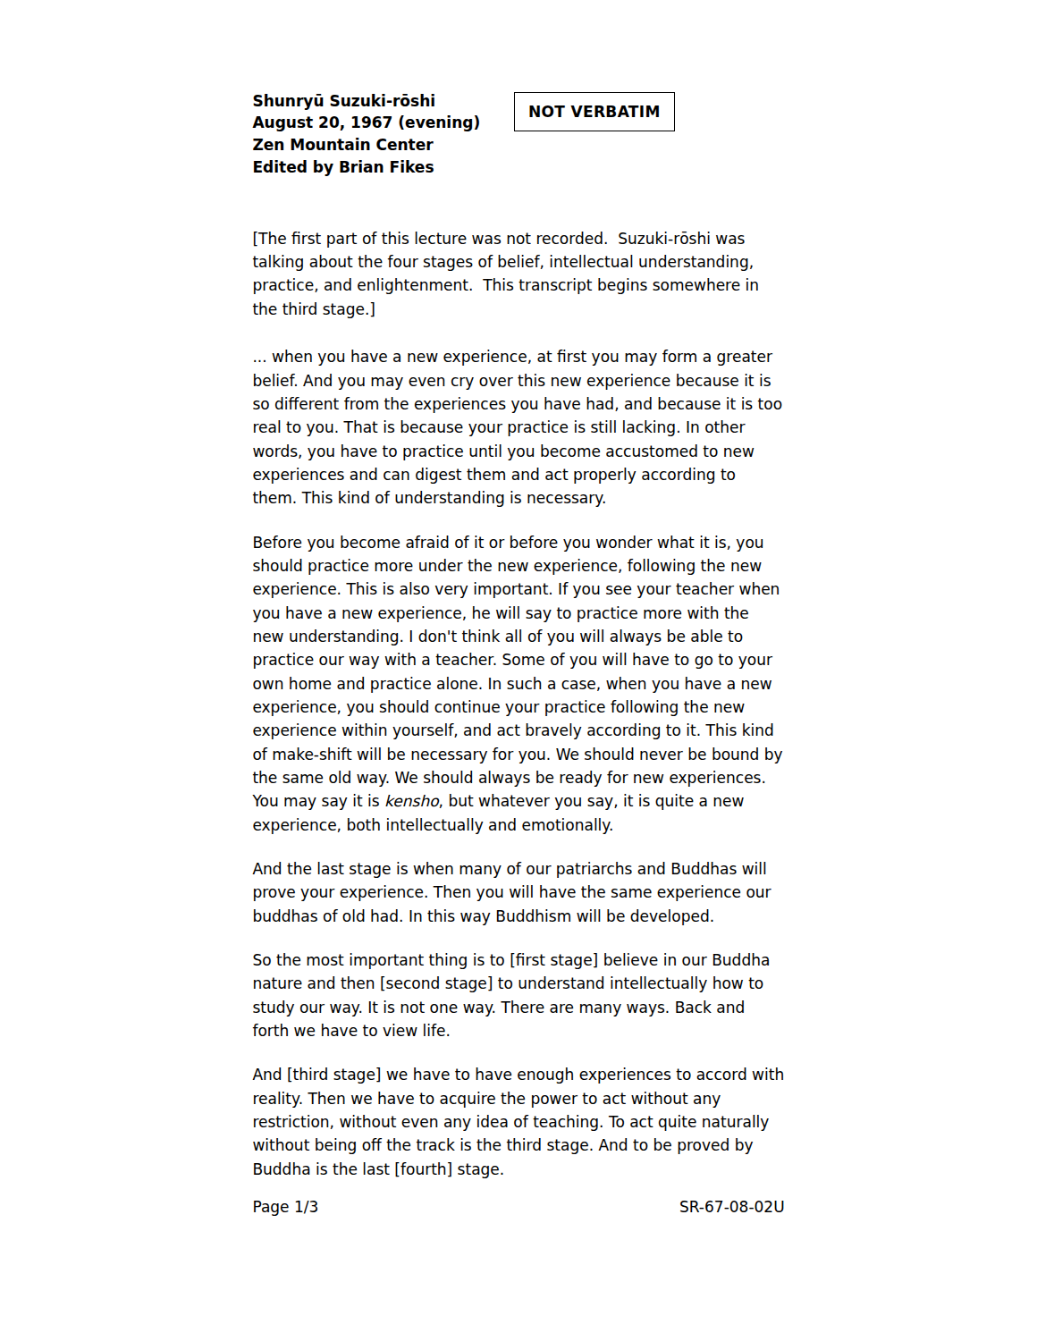Shunryū Suzuki-rōshi
August 20, 1967 (evening)
Zen Mountain Center
Edited by Brian Fikes
NOT VERBATIM
[The first part of this lecture was not recorded. Suzuki-rōshi was talking about the four stages of belief, intellectual understanding, practice, and enlightenment. This transcript begins somewhere in the third stage.]
... when you have a new experience, at first you may form a greater belief. And you may even cry over this new experience because it is so different from the experiences you have had, and because it is too real to you. That is because your practice is still lacking. In other words, you have to practice until you become accustomed to new experiences and can digest them and act properly according to them. This kind of understanding is necessary.
Before you become afraid of it or before you wonder what it is, you should practice more under the new experience, following the new experience. This is also very important. If you see your teacher when you have a new experience, he will say to practice more with the new understanding. I don't think all of you will always be able to practice our way with a teacher. Some of you will have to go to your own home and practice alone. In such a case, when you have a new experience, you should continue your practice following the new experience within yourself, and act bravely according to it. This kind of make-shift will be necessary for you. We should never be bound by the same old way. We should always be ready for new experiences. You may say it is kensho, but whatever you say, it is quite a new experience, both intellectually and emotionally.
And the last stage is when many of our patriarchs and Buddhas will prove your experience. Then you will have the same experience our buddhas of old had. In this way Buddhism will be developed.
So the most important thing is to [first stage] believe in our Buddha nature and then [second stage] to understand intellectually how to study our way. It is not one way. There are many ways. Back and forth we have to view life.
And [third stage] we have to have enough experiences to accord with reality. Then we have to acquire the power to act without any restriction, without even any idea of teaching. To act quite naturally without being off the track is the third stage. And to be proved by Buddha is the last [fourth] stage.
Page 1/3 SR-67-08-02U